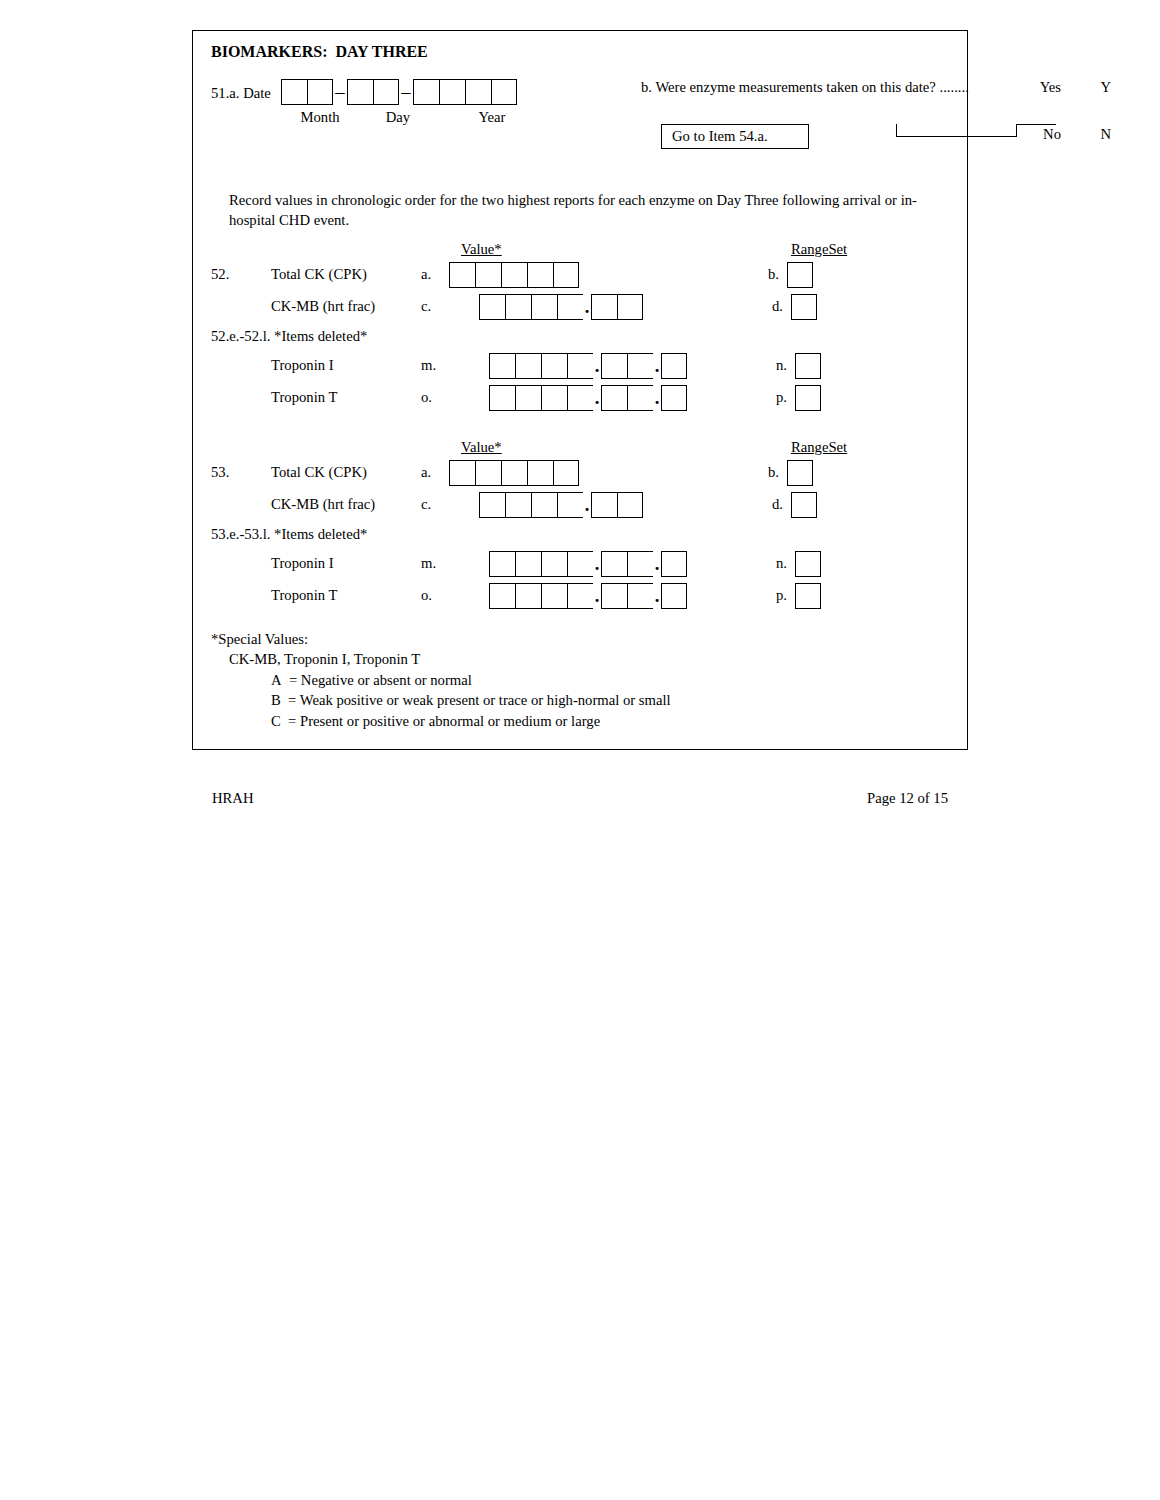BIOMARKERS: DAY THREE
51.a. Date
– –
Month Day Year
b. Were enzyme measurements taken on this date? ........ Yes Y
No N
Go to Item 54.a.
Record values in chronologic order for the two highest reports for each enzyme on Day Three following arrival or in-hospital CHD event.
Value* RangeSet
52. Total CK (CPK) a. b.
CK-MB (hrt frac) c. . d.
52.e.-52.l. *Items deleted*
Troponin I m. . . n.
Troponin T o. . . p.
Value* RangeSet
53. Total CK (CPK) a. b.
CK-MB (hrt frac) c. . d.
53.e.-53.l. *Items deleted*
Troponin I m. . . n.
Troponin T o. . . p.
*Special Values:
CK-MB, Troponin I, Troponin T
A = Negative or absent or normal
B = Weak positive or weak present or trace or high-normal or small
C = Present or positive or abnormal or medium or large
HRAH Page 12 of 15